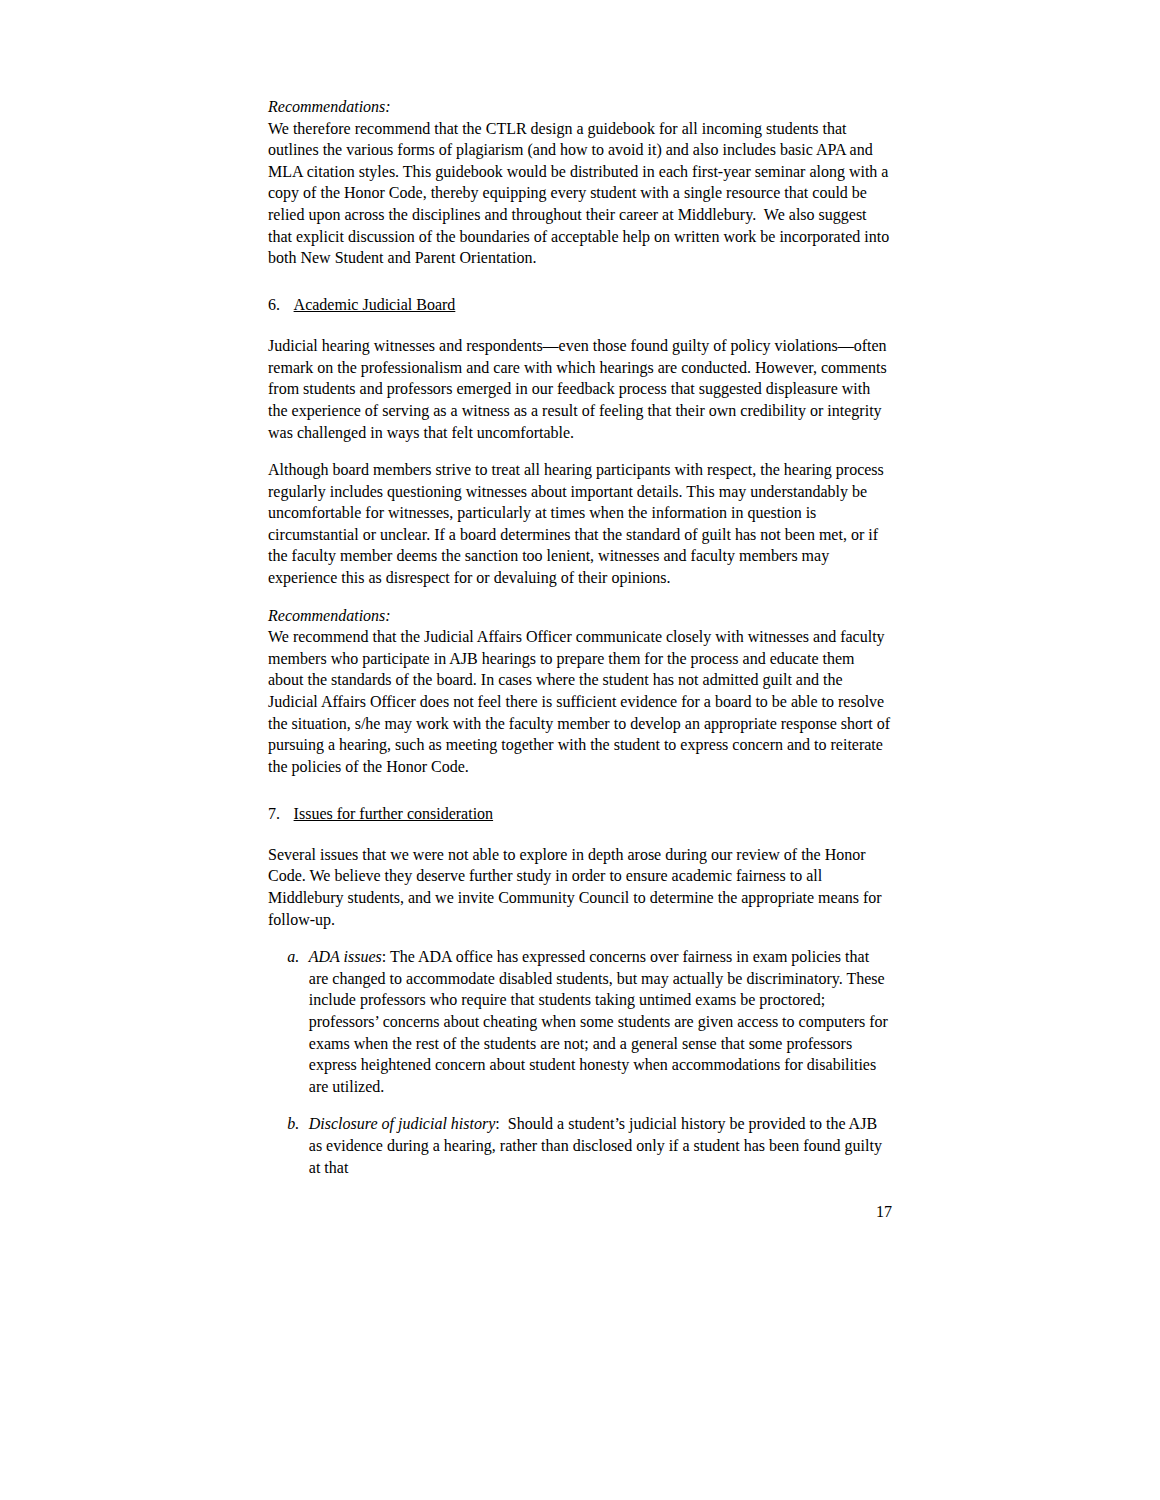Recommendations:
We therefore recommend that the CTLR design a guidebook for all incoming students that outlines the various forms of plagiarism (and how to avoid it) and also includes basic APA and MLA citation styles. This guidebook would be distributed in each first-year seminar along with a copy of the Honor Code, thereby equipping every student with a single resource that could be relied upon across the disciplines and throughout their career at Middlebury. We also suggest that explicit discussion of the boundaries of acceptable help on written work be incorporated into both New Student and Parent Orientation.
6. Academic Judicial Board
Judicial hearing witnesses and respondents—even those found guilty of policy violations—often remark on the professionalism and care with which hearings are conducted. However, comments from students and professors emerged in our feedback process that suggested displeasure with the experience of serving as a witness as a result of feeling that their own credibility or integrity was challenged in ways that felt uncomfortable.
Although board members strive to treat all hearing participants with respect, the hearing process regularly includes questioning witnesses about important details. This may understandably be uncomfortable for witnesses, particularly at times when the information in question is circumstantial or unclear. If a board determines that the standard of guilt has not been met, or if the faculty member deems the sanction too lenient, witnesses and faculty members may experience this as disrespect for or devaluing of their opinions.
Recommendations:
We recommend that the Judicial Affairs Officer communicate closely with witnesses and faculty members who participate in AJB hearings to prepare them for the process and educate them about the standards of the board. In cases where the student has not admitted guilt and the Judicial Affairs Officer does not feel there is sufficient evidence for a board to be able to resolve the situation, s/he may work with the faculty member to develop an appropriate response short of pursuing a hearing, such as meeting together with the student to express concern and to reiterate the policies of the Honor Code.
7. Issues for further consideration
Several issues that we were not able to explore in depth arose during our review of the Honor Code. We believe they deserve further study in order to ensure academic fairness to all Middlebury students, and we invite Community Council to determine the appropriate means for follow-up.
ADA issues: The ADA office has expressed concerns over fairness in exam policies that are changed to accommodate disabled students, but may actually be discriminatory. These include professors who require that students taking untimed exams be proctored; professors’ concerns about cheating when some students are given access to computers for exams when the rest of the students are not; and a general sense that some professors express heightened concern about student honesty when accommodations for disabilities are utilized.
Disclosure of judicial history: Should a student’s judicial history be provided to the AJB as evidence during a hearing, rather than disclosed only if a student has been found guilty at that
17